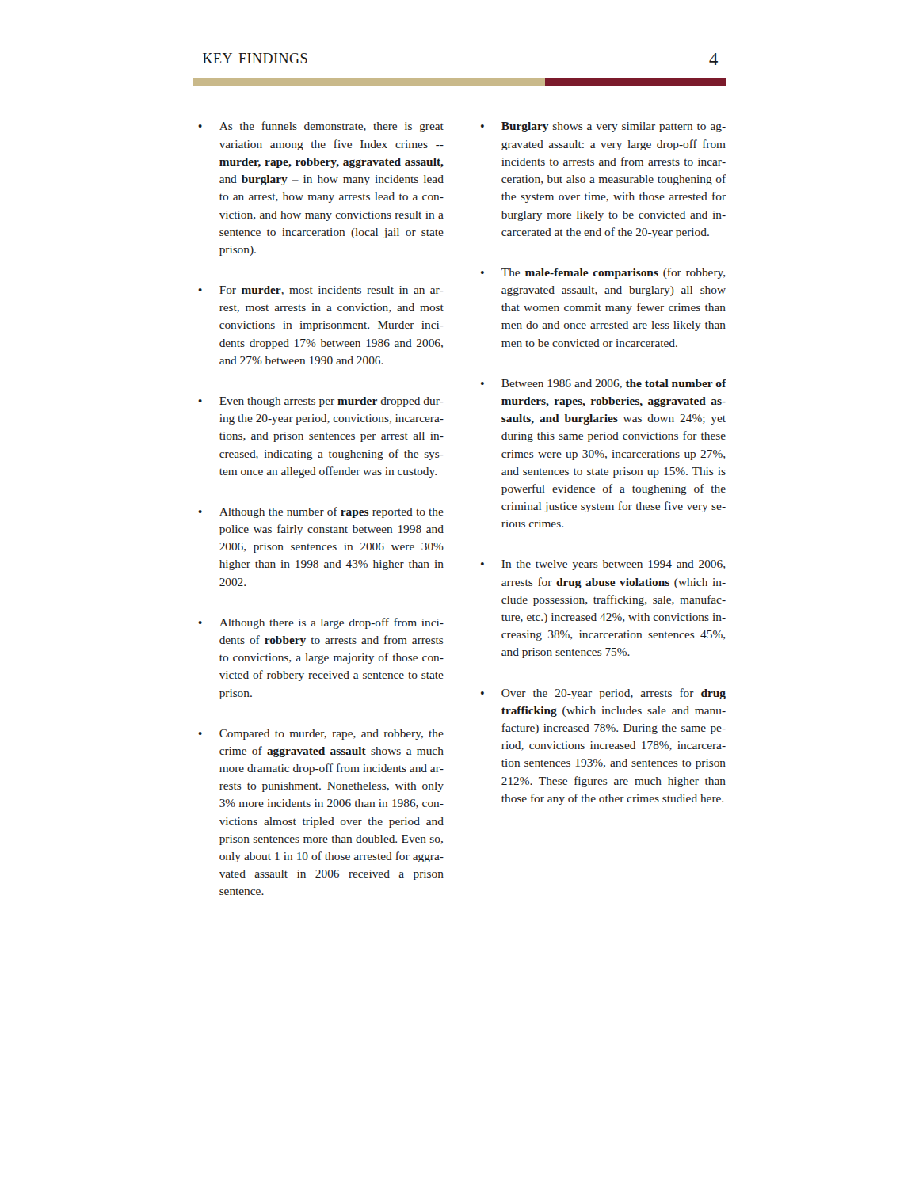Key Findings
4
As the funnels demonstrate, there is great variation among the five Index crimes -- murder, rape, robbery, aggravated assault, and burglary – in how many incidents lead to an arrest, how many arrests lead to a conviction, and how many convictions result in a sentence to incarceration (local jail or state prison).
For murder, most incidents result in an arrest, most arrests in a conviction, and most convictions in imprisonment. Murder incidents dropped 17% between 1986 and 2006, and 27% between 1990 and 2006.
Even though arrests per murder dropped during the 20-year period, convictions, incarcerations, and prison sentences per arrest all increased, indicating a toughening of the system once an alleged offender was in custody.
Although the number of rapes reported to the police was fairly constant between 1998 and 2006, prison sentences in 2006 were 30% higher than in 1998 and 43% higher than in 2002.
Although there is a large drop-off from incidents of robbery to arrests and from arrests to convictions, a large majority of those convicted of robbery received a sentence to state prison.
Compared to murder, rape, and robbery, the crime of aggravated assault shows a much more dramatic drop-off from incidents and arrests to punishment. Nonetheless, with only 3% more incidents in 2006 than in 1986, convictions almost tripled over the period and prison sentences more than doubled. Even so, only about 1 in 10 of those arrested for aggravated assault in 2006 received a prison sentence.
Burglary shows a very similar pattern to aggravated assault: a very large drop-off from incidents to arrests and from arrests to incarceration, but also a measurable toughening of the system over time, with those arrested for burglary more likely to be convicted and incarcerated at the end of the 20-year period.
The male-female comparisons (for robbery, aggravated assault, and burglary) all show that women commit many fewer crimes than men do and once arrested are less likely than men to be convicted or incarcerated.
Between 1986 and 2006, the total number of murders, rapes, robberies, aggravated assaults, and burglaries was down 24%; yet during this same period convictions for these crimes were up 30%, incarcerations up 27%, and sentences to state prison up 15%. This is powerful evidence of a toughening of the criminal justice system for these five very serious crimes.
In the twelve years between 1994 and 2006, arrests for drug abuse violations (which include possession, trafficking, sale, manufacture, etc.) increased 42%, with convictions increasing 38%, incarceration sentences 45%, and prison sentences 75%.
Over the 20-year period, arrests for drug trafficking (which includes sale and manufacture) increased 78%. During the same period, convictions increased 178%, incarceration sentences 193%, and sentences to prison 212%. These figures are much higher than those for any of the other crimes studied here.